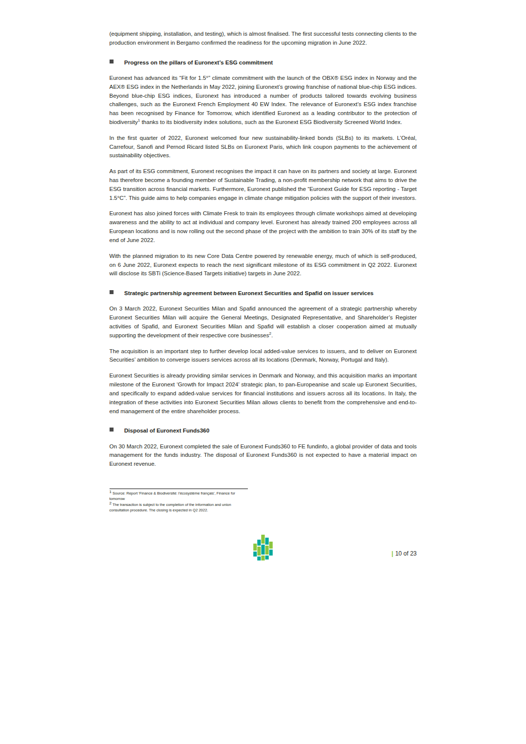(equipment shipping, installation, and testing), which is almost finalised. The first successful tests connecting clients to the production environment in Bergamo confirmed the readiness for the upcoming migration in June 2022.
Progress on the pillars of Euronext’s ESG commitment
Euronext has advanced its “Fit for 1.5°” climate commitment with the launch of the OBX® ESG index in Norway and the AEX® ESG index in the Netherlands in May 2022, joining Euronext’s growing franchise of national blue-chip ESG indices. Beyond blue-chip ESG indices, Euronext has introduced a number of products tailored towards evolving business challenges, such as the Euronext French Employment 40 EW Index. The relevance of Euronext’s ESG index franchise has been recognised by Finance for Tomorrow, which identified Euronext as a leading contributor to the protection of biodiversity1 thanks to its biodiversity index solutions, such as the Euronext ESG Biodiversity Screened World Index.
In the first quarter of 2022, Euronext welcomed four new sustainability-linked bonds (SLBs) to its markets. L’Oréal, Carrefour, Sanofi and Pernod Ricard listed SLBs on Euronext Paris, which link coupon payments to the achievement of sustainability objectives.
As part of its ESG commitment, Euronext recognises the impact it can have on its partners and society at large. Euronext has therefore become a founding member of Sustainable Trading, a non-profit membership network that aims to drive the ESG transition across financial markets. Furthermore, Euronext published the “Euronext Guide for ESG reporting - Target 1.5°C”. This guide aims to help companies engage in climate change mitigation policies with the support of their investors.
Euronext has also joined forces with Climate Fresk to train its employees through climate workshops aimed at developing awareness and the ability to act at individual and company level. Euronext has already trained 200 employees across all European locations and is now rolling out the second phase of the project with the ambition to train 30% of its staff by the end of June 2022.
With the planned migration to its new Core Data Centre powered by renewable energy, much of which is self-produced, on 6 June 2022, Euronext expects to reach the next significant milestone of its ESG commitment in Q2 2022. Euronext will disclose its SBTi (Science-Based Targets initiative) targets in June 2022.
Strategic partnership agreement between Euronext Securities and Spafid on issuer services
On 3 March 2022, Euronext Securities Milan and Spafid announced the agreement of a strategic partnership whereby Euronext Securities Milan will acquire the General Meetings, Designated Representative, and Shareholder’s Register activities of Spafid, and Euronext Securities Milan and Spafid will establish a closer cooperation aimed at mutually supporting the development of their respective core businesses2.
The acquisition is an important step to further develop local added-value services to issuers, and to deliver on Euronext Securities’ ambition to converge issuers services across all its locations (Denmark, Norway, Portugal and Italy).
Euronext Securities is already providing similar services in Denmark and Norway, and this acquisition marks an important milestone of the Euronext ‘Growth for Impact 2024’ strategic plan, to pan-Europeanise and scale up Euronext Securities, and specifically to expand added-value services for financial institutions and issuers across all its locations. In Italy, the integration of these activities into Euronext Securities Milan allows clients to benefit from the comprehensive and end-to-end management of the entire shareholder process.
Disposal of Euronext Funds360
On 30 March 2022, Euronext completed the sale of Euronext Funds360 to FE fundinfo, a global provider of data and tools management for the funds industry. The disposal of Euronext Funds360 is not expected to have a material impact on Euronext revenue.
1 Source: Report 'Finance & Biodiversité: l'écosystème français', Finance for tomorrow
2 The transaction is subject to the completion of the information and union consultation procedure. The closing is expected in Q2 2022.
|10 of 23